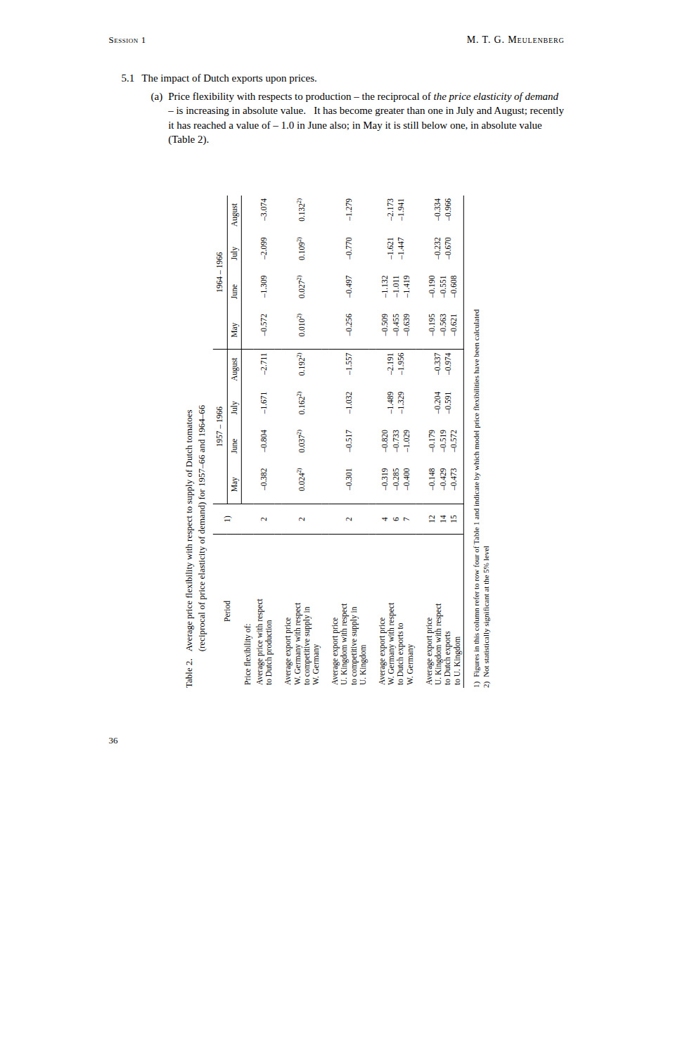Session 1
M. T. G. Meulenberg
5.1
The impact of Dutch exports upon prices.
(a)
Price flexibility with respects to production – the reciprocal of the price elasticity of demand – is increasing in absolute value. It has become greater than one in July and August; recently it has reached a value of – 1.0 in June also; in May it is still below one, in absolute value (Table 2).
Table 2.
Average price flexibility with respect to supply of Dutch tomatoes
(reciprocal of price elasticity of demand) for 1957–66 and 1964–66
| Period | 1) | 1957 – 1966 | 1964 – 1966 |
| --- | --- | --- | --- |
| May | June | July | August | May | June | July | August |
| Price flexibility of: | | | | | | | | | |
| Average price with respect to Dutch production | 2 | –0.382 | –0.804 | –1.671 | –2.711 | –0.572 | –1.309 | –2.099 | –3.074 |
| Average export price W. Germany with respect to competitive supply in W. Germany | 2 | 0.024 2) | 0.037 2) | 0.162 2) | 0.192 2) | 0.010 2) | 0.027 2) | 0.109 2) | 0.132 2) |
| Average export price U. Kingdom with respect to competitive supply in U. Kingdom | 2 | –0.301 | –0.517 | –1.032 | –1.557 | –0.256 | –0.497 | –0.770 | –1.279 |
| Average export price W. Germany with respect to Dutch exports to W. Germany | 4 6 7 | –0.319 –0.285 –0.400 | –0.820 –0.733 –1.029 | –1.489 –1.329 | –2.191 –1.956 | –0.509 –0.455 –0.639 | –1.132 –1.011 –1.419 | –1.621 –1.447 | –2.173 –1.941 |
| Average export price U. Kingdom with respect to Dutch exports to U. Kingdom | 12 14 15 | –0.148 –0.429 –0.473 | –0.179 –0.519 –0.572 | –0.204 –0.591 | –0.337 –0.974 | –0.195 –0.563 –0.621 | –0.190 –0.551 –0.608 | –0.232 –0.670 | –0.334 –0.966 |
1) Figures in this column refer to row four of Table 1 and indicate by which model price flexibilities have been calculated
2) Not statistically significant at the 5% level
36